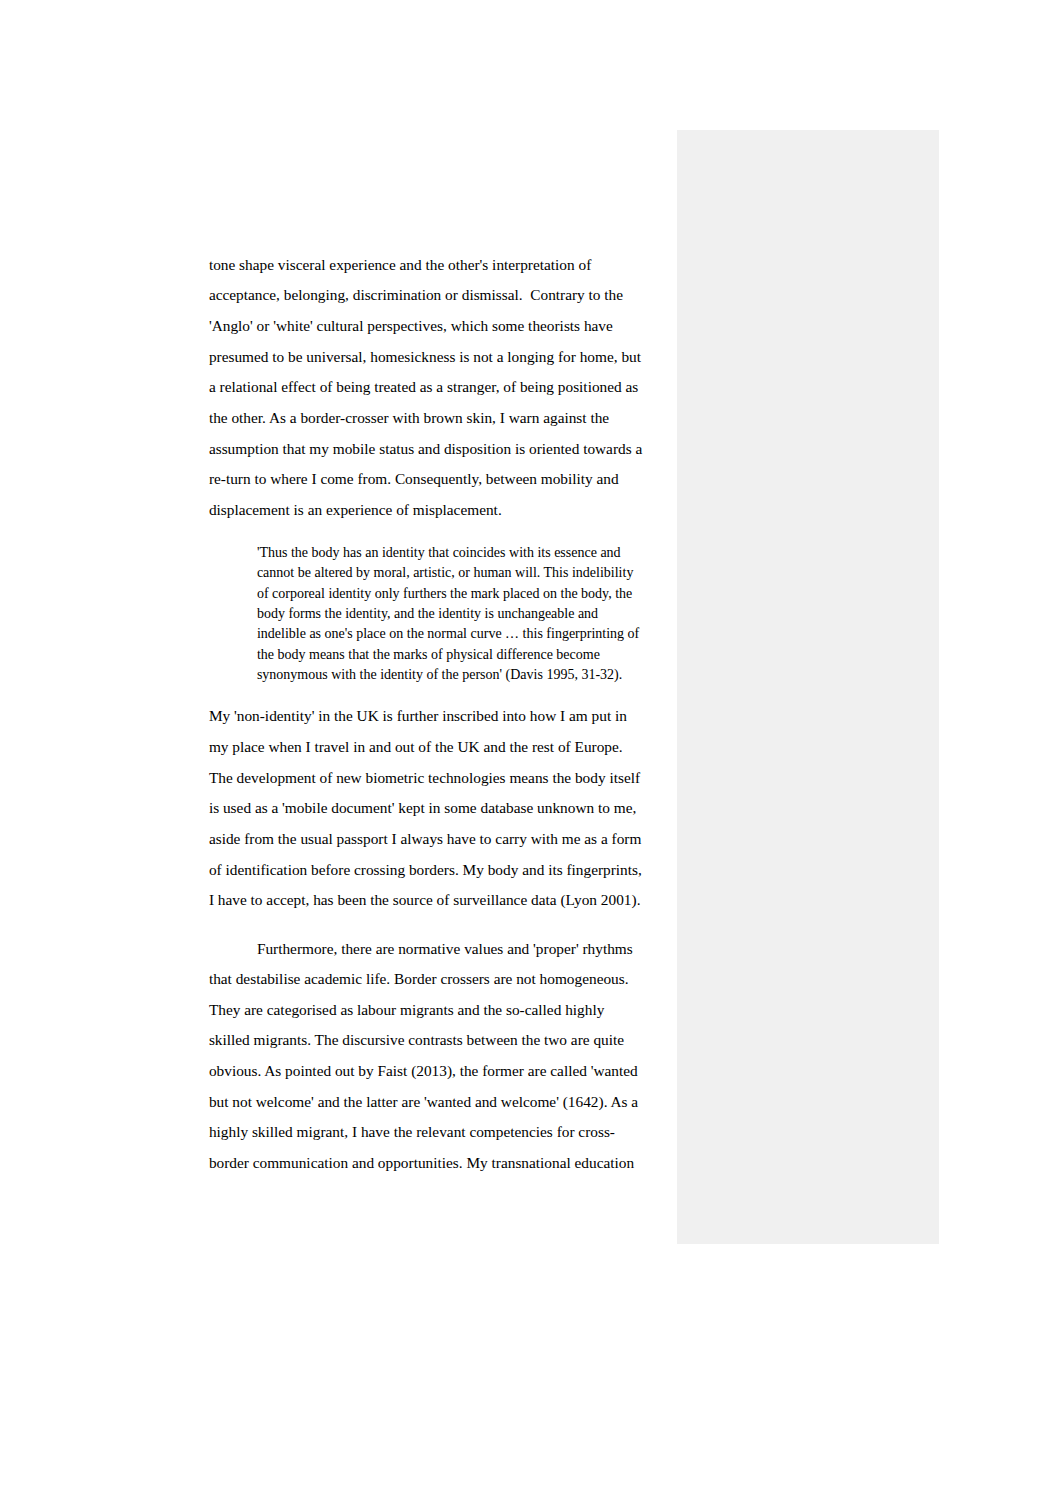tone shape visceral experience and the other's interpretation of acceptance, belonging, discrimination or dismissal. Contrary to the 'Anglo' or 'white' cultural perspectives, which some theorists have presumed to be universal, homesickness is not a longing for home, but a relational effect of being treated as a stranger, of being positioned as the other. As a border-crosser with brown skin, I warn against the assumption that my mobile status and disposition is oriented towards a re-turn to where I come from. Consequently, between mobility and displacement is an experience of misplacement.
'Thus the body has an identity that coincides with its essence and cannot be altered by moral, artistic, or human will. This indelibility of corporeal identity only furthers the mark placed on the body, the body forms the identity, and the identity is unchangeable and indelible as one's place on the normal curve … this fingerprinting of the body means that the marks of physical difference become synonymous with the identity of the person' (Davis 1995, 31-32).
My 'non-identity' in the UK is further inscribed into how I am put in my place when I travel in and out of the UK and the rest of Europe. The development of new biometric technologies means the body itself is used as a 'mobile document' kept in some database unknown to me, aside from the usual passport I always have to carry with me as a form of identification before crossing borders. My body and its fingerprints, I have to accept, has been the source of surveillance data (Lyon 2001).
Furthermore, there are normative values and 'proper' rhythms that destabilise academic life. Border crossers are not homogeneous. They are categorised as labour migrants and the so-called highly skilled migrants. The discursive contrasts between the two are quite obvious. As pointed out by Faist (2013), the former are called 'wanted but not welcome' and the latter are 'wanted and welcome' (1642). As a highly skilled migrant, I have the relevant competencies for cross-border communication and opportunities. My transnational education